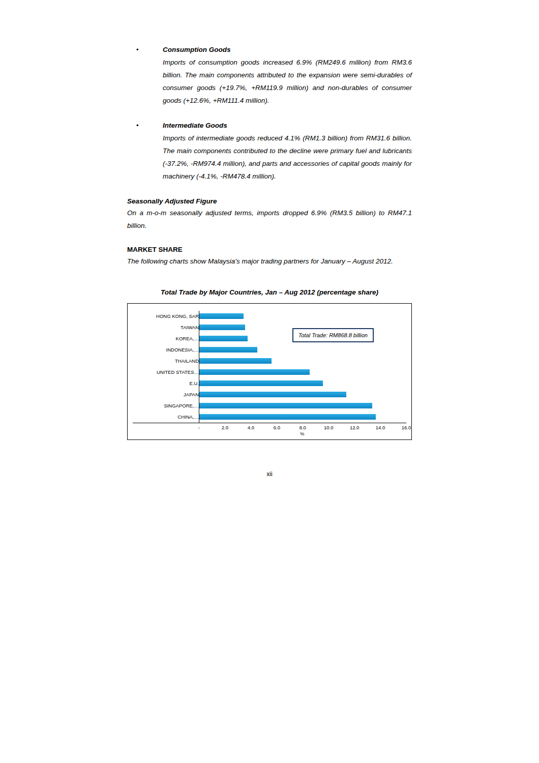•
Consumption Goods
Imports of consumption goods increased 6.9% (RM249.6 million) from RM3.6 billion. The main components attributed to the expansion were semi-durables of consumer goods (+19.7%, +RM119.9 million) and non-durables of consumer goods (+12.6%, +RM111.4 million).
•
Intermediate Goods
Imports of intermediate goods reduced 4.1% (RM1.3 billion) from RM31.6 billion. The main components contributed to the decline were primary fuel and lubricants (-37.2%, -RM974.4 million), and parts and accessories of capital goods mainly for machinery (-4.1%, -RM478.4 million).
Seasonally Adjusted Figure
On a m-o-m seasonally adjusted terms, imports dropped 6.9% (RM3.5 billion) to RM47.1 billion.
MARKET SHARE
The following charts show Malaysia's major trading partners for January – August 2012.
Total Trade by Major Countries, Jan – Aug 2012 (percentage share)
| HONG KONG, SAR | |
| TAIWAN | |
| KOREA,… | |
| INDONESIA,… | |
| THAILAND | |
| UNITED STATES… | |
| E.U. | |
| JAPAN | |
| SINGAPORE,… | |
| CHINA,… | |
| | - 2.0 4.0 6.0 8.0 10.0 12.0 14.0 16.0 % |
Total Trade: RM868.8 billion
xii